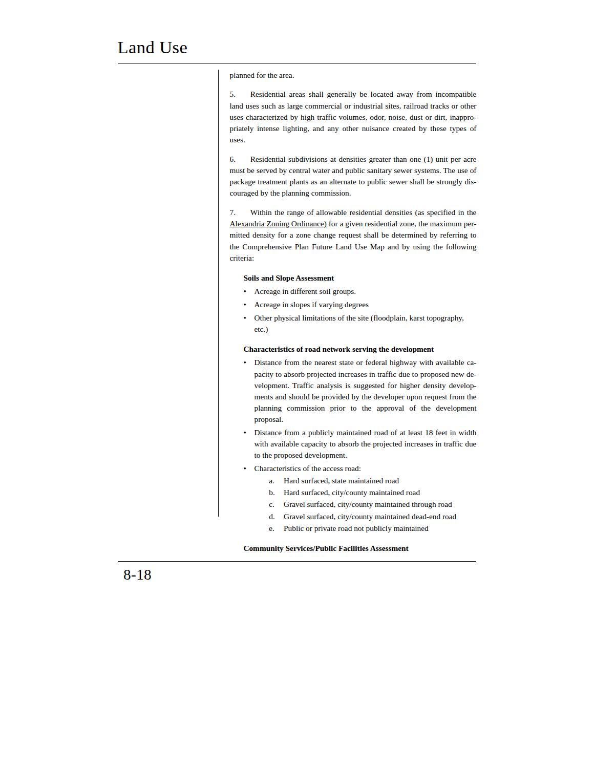Land Use
planned for the area.
5. Residential areas shall generally be located away from incompatible land uses such as large commercial or industrial sites, railroad tracks or other uses characterized by high traffic volumes, odor, noise, dust or dirt, inappropriately intense lighting, and any other nuisance created by these types of uses.
6. Residential subdivisions at densities greater than one (1) unit per acre must be served by central water and public sanitary sewer systems. The use of package treatment plants as an alternate to public sewer shall be strongly discouraged by the planning commission.
7. Within the range of allowable residential densities (as specified in the Alexandria Zoning Ordinance) for a given residential zone, the maximum permitted density for a zone change request shall be determined by referring to the Comprehensive Plan Future Land Use Map and by using the following criteria:
Soils and Slope Assessment
Acreage in different soil groups.
Acreage in slopes if varying degrees
Other physical limitations of the site (floodplain, karst topography, etc.)
Characteristics of road network serving the development
Distance from the nearest state or federal highway with available capacity to absorb projected increases in traffic due to proposed new development. Traffic analysis is suggested for higher density developments and should be provided by the developer upon request from the planning commission prior to the approval of the development proposal.
Distance from a publicly maintained road of at least 18 feet in width with available capacity to absorb the projected increases in traffic due to the proposed development.
Characteristics of the access road:
Hard surfaced, state maintained road
Hard surfaced, city/county maintained road
Gravel surfaced, city/county maintained through road
Gravel surfaced, city/county maintained dead-end road
Public or private road not publicly maintained
Community Services/Public Facilities Assessment
8-18